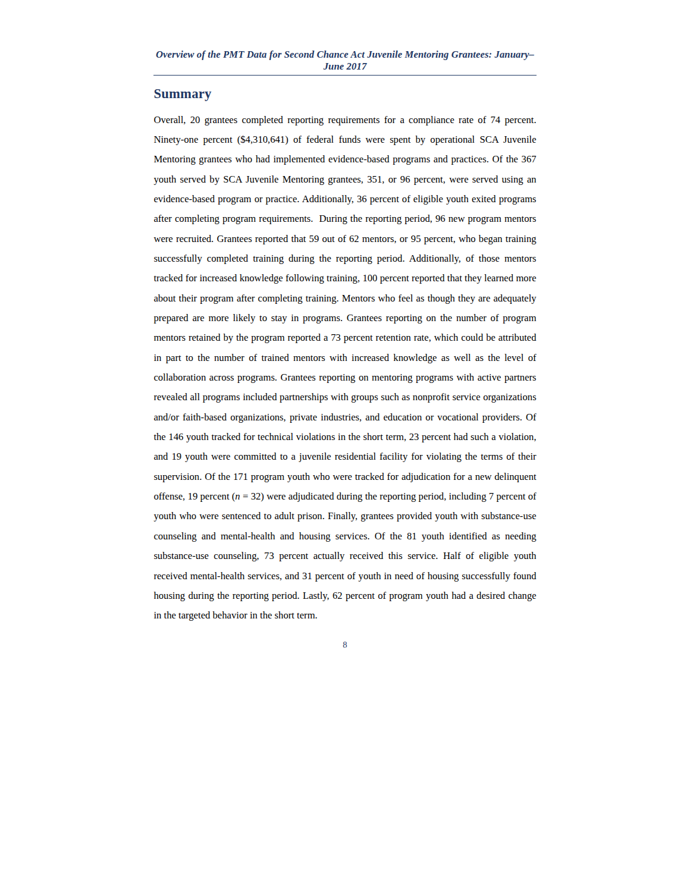Overview of the PMT Data for Second Chance Act Juvenile Mentoring Grantees: January–June 2017
Summary
Overall, 20 grantees completed reporting requirements for a compliance rate of 74 percent. Ninety-one percent ($4,310,641) of federal funds were spent by operational SCA Juvenile Mentoring grantees who had implemented evidence-based programs and practices. Of the 367 youth served by SCA Juvenile Mentoring grantees, 351, or 96 percent, were served using an evidence-based program or practice. Additionally, 36 percent of eligible youth exited programs after completing program requirements. During the reporting period, 96 new program mentors were recruited. Grantees reported that 59 out of 62 mentors, or 95 percent, who began training successfully completed training during the reporting period. Additionally, of those mentors tracked for increased knowledge following training, 100 percent reported that they learned more about their program after completing training. Mentors who feel as though they are adequately prepared are more likely to stay in programs. Grantees reporting on the number of program mentors retained by the program reported a 73 percent retention rate, which could be attributed in part to the number of trained mentors with increased knowledge as well as the level of collaboration across programs. Grantees reporting on mentoring programs with active partners revealed all programs included partnerships with groups such as nonprofit service organizations and/or faith-based organizations, private industries, and education or vocational providers. Of the 146 youth tracked for technical violations in the short term, 23 percent had such a violation, and 19 youth were committed to a juvenile residential facility for violating the terms of their supervision. Of the 171 program youth who were tracked for adjudication for a new delinquent offense, 19 percent (n = 32) were adjudicated during the reporting period, including 7 percent of youth who were sentenced to adult prison. Finally, grantees provided youth with substance-use counseling and mental-health and housing services. Of the 81 youth identified as needing substance-use counseling, 73 percent actually received this service. Half of eligible youth received mental-health services, and 31 percent of youth in need of housing successfully found housing during the reporting period. Lastly, 62 percent of program youth had a desired change in the targeted behavior in the short term.
8